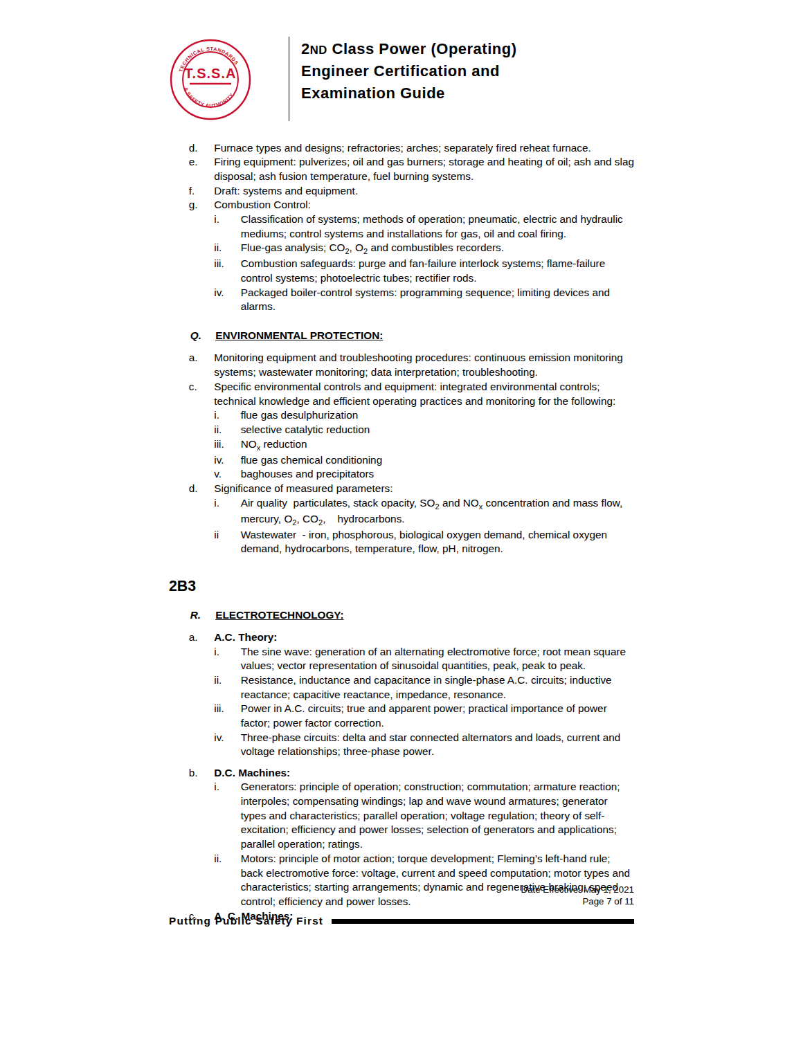TECHNICAL STANDARDS & SAFETY AUTHORITY T.S.S.A
2ND Class Power (Operating)
Engineer Certification and
Examination Guide
d. Furnace types and designs; refractories; arches; separately fired reheat furnace.
e. Firing equipment: pulverizes; oil and gas burners; storage and heating of oil; ash and slag disposal; ash fusion temperature, fuel burning systems.
f. Draft: systems and equipment.
g. Combustion Control:
i. Classification of systems; methods of operation; pneumatic, electric and hydraulic mediums; control systems and installations for gas, oil and coal firing.
ii. Flue-gas analysis; CO2, O2 and combustibles recorders.
iii. Combustion safeguards: purge and fan-failure interlock systems; flame-failure control systems; photoelectric tubes; rectifier rods.
iv. Packaged boiler-control systems: programming sequence; limiting devices and alarms.
Q. ENVIRONMENTAL PROTECTION:
a. Monitoring equipment and troubleshooting procedures: continuous emission monitoring systems; wastewater monitoring; data interpretation; troubleshooting.
c. Specific environmental controls and equipment: integrated environmental controls; technical knowledge and efficient operating practices and monitoring for the following:
i. flue gas desulphurization
ii. selective catalytic reduction
iii. NOx reduction
iv. flue gas chemical conditioning
v. baghouses and precipitators
d. Significance of measured parameters:
i. Air quality particulates, stack opacity, SO2 and NOx concentration and mass flow, mercury, O2, CO2, hydrocarbons.
ii Wastewater - iron, phosphorous, biological oxygen demand, chemical oxygen demand, hydrocarbons, temperature, flow, pH, nitrogen.
2B3
R. ELECTROTECHNOLOGY:
a. A.C. Theory:
i. The sine wave: generation of an alternating electromotive force; root mean square values; vector representation of sinusoidal quantities, peak, peak to peak.
ii. Resistance, inductance and capacitance in single-phase A.C. circuits; inductive reactance; capacitive reactance, impedance, resonance.
iii. Power in A.C. circuits; true and apparent power; practical importance of power factor; power factor correction.
iv. Three-phase circuits: delta and star connected alternators and loads, current and voltage relationships; three-phase power.
b. D.C. Machines:
i. Generators: principle of operation; construction; commutation; armature reaction; interpoles; compensating windings; lap and wave wound armatures; generator types and characteristics; parallel operation; voltage regulation; theory of self-excitation; efficiency and power losses; selection of generators and applications; parallel operation; ratings.
ii. Motors: principle of motor action; torque development; Fleming’s left-hand rule; back electromotive force: voltage, current and speed computation; motor types and characteristics; starting arrangements; dynamic and regenerative braking; speed control; efficiency and power losses.
c. A. C. Machines:
Date Effective: May 1, 2021
Page 7 of 11
Putting Public Safety First